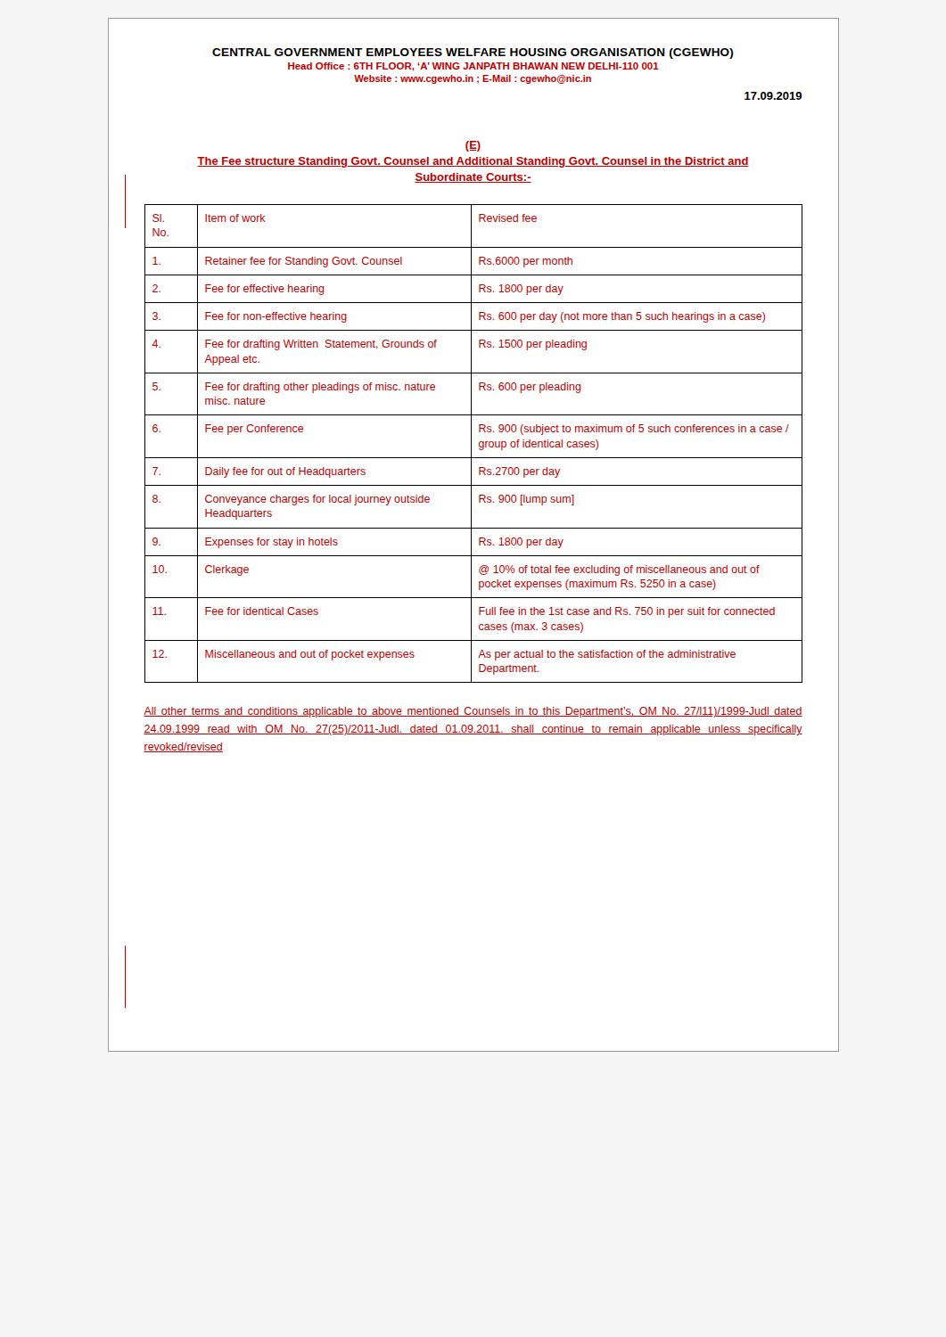CENTRAL GOVERNMENT EMPLOYEES WELFARE HOUSING ORGANISATION (CGEWHO)
Head Office : 6TH FLOOR, ‘A’ WING JANPATH BHAWAN NEW DELHI-110 001
Website : www.cgewho.in ; E-Mail : cgewho@nic.in
17.09.2019
(E)
The Fee structure Standing Govt. Counsel and Additional Standing Govt. Counsel in the District and Subordinate Courts:-
| Sl. No. | Item of work | Revised fee |
| 1. | Retainer fee for Standing Govt. Counsel | Rs.6000 per month |
| 2. | Fee for effective hearing | Rs. 1800 per day |
| 3. | Fee for non-effective hearing | Rs. 600 per day (not more than 5 such hearings in a case) |
| 4. | Fee for drafting Written Statement, Grounds of Appeal etc. | Rs. 1500 per pleading |
| 5. | Fee for drafting other pleadings of misc. nature misc. nature | Rs. 600 per pleading |
| 6. | Fee per Conference | Rs. 900 (subject to maximum of 5 such conferences in a case / group of identical cases) |
| 7. | Daily fee for out of Headquarters | Rs.2700 per day |
| 8. | Conveyance charges for local journey outside Headquarters | Rs. 900 [lump sum] |
| 9. | Expenses for stay in hotels | Rs. 1800 per day |
| 10. | Clerkage | @ 10% of total fee excluding of miscellaneous and out of pocket expenses (maximum Rs. 5250 in a case) |
| 11. | Fee for identical Cases | Full fee in the 1st case and Rs. 750 in per suit for connected cases (max. 3 cases) |
| 12. | Miscellaneous and out of pocket expenses | As per actual to the satisfaction of the administrative Department. |
All other terms and conditions applicable to above mentioned Counsels in to this Department’s, OM No. 27/l11)/1999-Judl dated 24.09.1999 read with OM No. 27(25)/2011-Judl. dated 01.09.2011. shall continue to remain applicable unless specifically revoked/revised